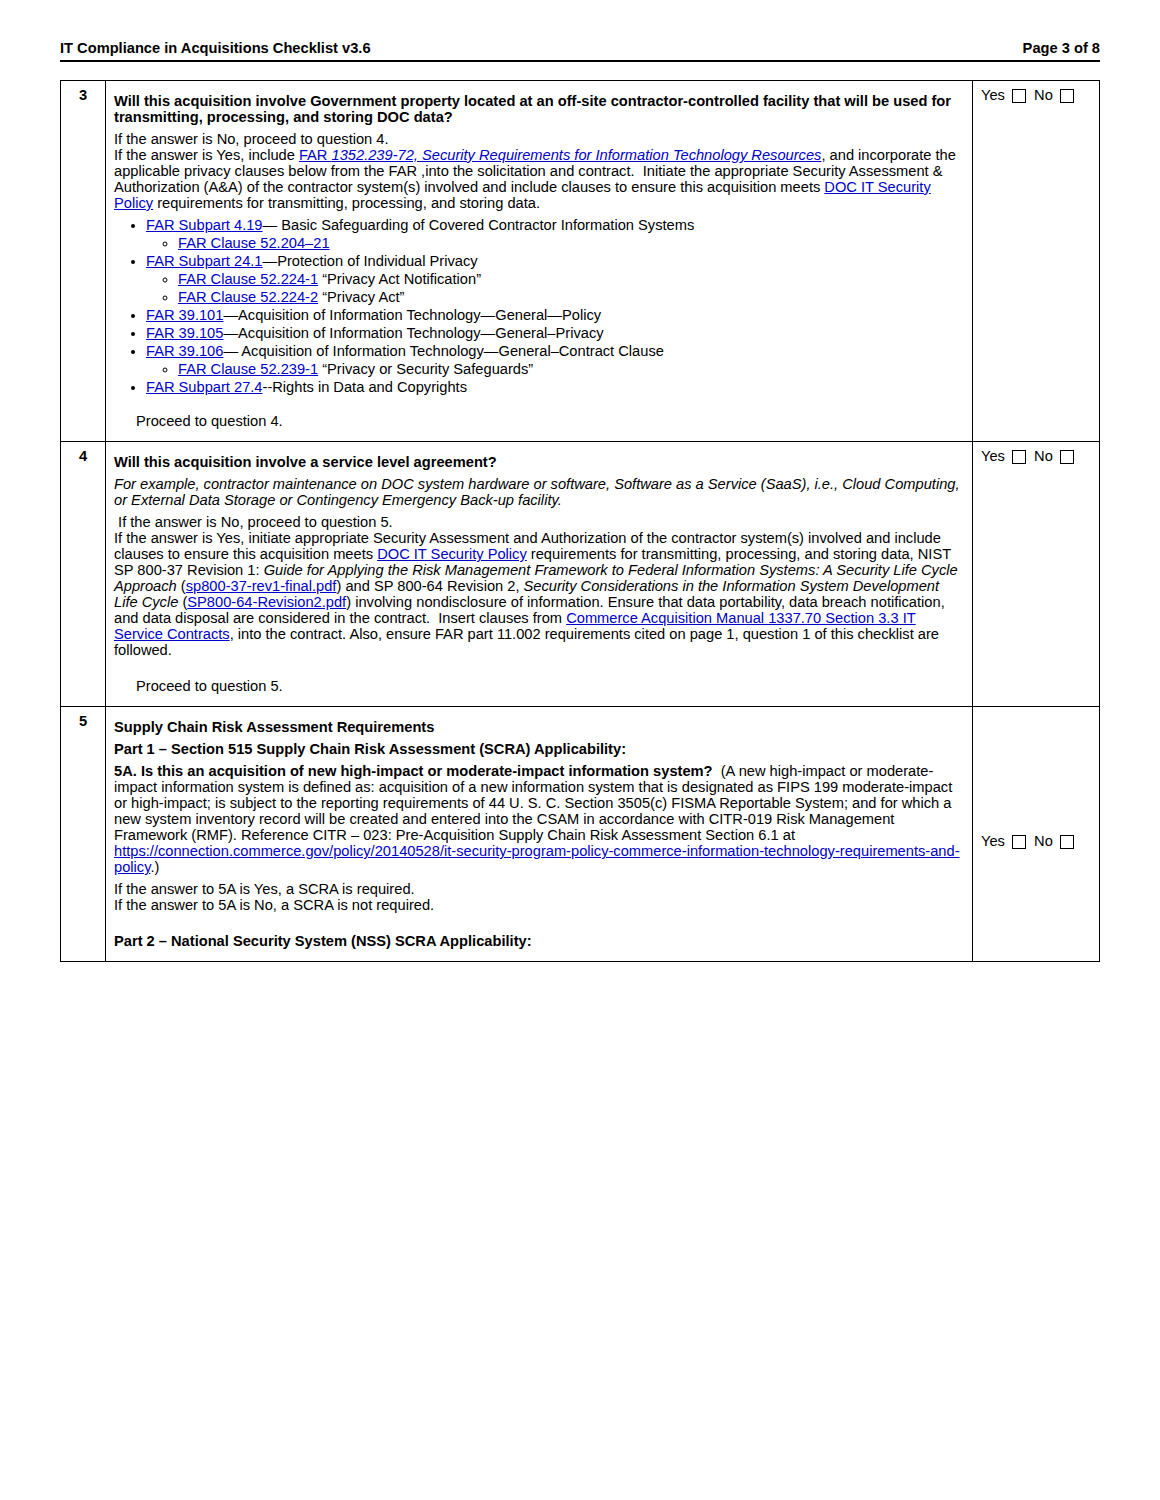IT Compliance in Acquisitions Checklist v3.6
Page 3 of 8
| 3 | Will this acquisition involve Government property located at an off-site contractor-controlled facility that will be used for transmitting, processing, and storing DOC data? If the answer is No, proceed to question 4. If the answer is Yes, include FAR 1352.239-72, Security Requirements for Information Technology Resources , and incorporate the applicable privacy clauses below from the FAR ,into the solicitation and contract. Initiate the appropriate Security Assessment & Authorization (A&A) of the contractor system(s) involved and include clauses to ensure this acquisition meets DOC IT Security Policy requirements for transmitting, processing, and storing data. FAR Subpart 4.19 — Basic Safeguarding of Covered Contractor Information Systems FAR Clause 52.204–21 FAR Subpart 24.1 —Protection of Individual Privacy FAR Clause 52.224-1 “Privacy Act Notification” FAR Clause 52.224-2 “Privacy Act” FAR 39.101 —Acquisition of Information Technology—General—Policy FAR 39.105 —Acquisition of Information Technology—General–Privacy FAR 39.106 — Acquisition of Information Technology—General–Contract Clause FAR Clause 52.239-1 “Privacy or Security Safeguards” FAR Subpart 27.4 --Rights in Data and Copyrights Proceed to question 4. | Yes No |
| 4 | Will this acquisition involve a service level agreement? For example, contractor maintenance on DOC system hardware or software, Software as a Service (SaaS), i.e., Cloud Computing, or External Data Storage or Contingency Emergency Back-up facility. If the answer is No, proceed to question 5. If the answer is Yes, initiate appropriate Security Assessment and Authorization of the contractor system(s) involved and include clauses to ensure this acquisition meets DOC IT Security Policy requirements for transmitting, processing, and storing data, NIST SP 800-37 Revision 1: Guide for Applying the Risk Management Framework to Federal Information Systems: A Security Life Cycle Approach ( sp800-37-rev1-final.pdf ) and SP 800-64 Revision 2, Security Considerations in the Information System Development Life Cycle ( SP800-64-Revision2.pdf ) involving nondisclosure of information. Ensure that data portability, data breach notification, and data disposal are considered in the contract. Insert clauses from Commerce Acquisition Manual 1337.70 Section 3.3 IT Service Contracts , into the contract. Also, ensure FAR part 11.002 requirements cited on page 1, question 1 of this checklist are followed. Proceed to question 5. | Yes No |
| 5 | Supply Chain Risk Assessment Requirements Part 1 – Section 515 Supply Chain Risk Assessment (SCRA) Applicability: 5A. Is this an acquisition of new high-impact or moderate-impact information system? (A new high-impact or moderate-impact information system is defined as: acquisition of a new information system that is designated as FIPS 199 moderate-impact or high-impact; is subject to the reporting requirements of 44 U. S. C. Section 3505(c) FISMA Reportable System; and for which a new system inventory record will be created and entered into the CSAM in accordance with CITR-019 Risk Management Framework (RMF). Reference CITR – 023: Pre-Acquisition Supply Chain Risk Assessment Section 6.1 at https://connection.commerce.gov/policy/20140528/it-security-program-policy-commerce-information-technology-requirements-and-policy .) If the answer to 5A is Yes, a SCRA is required. If the answer to 5A is No, a SCRA is not required. Part 2 – National Security System (NSS) SCRA Applicability: | Yes No |